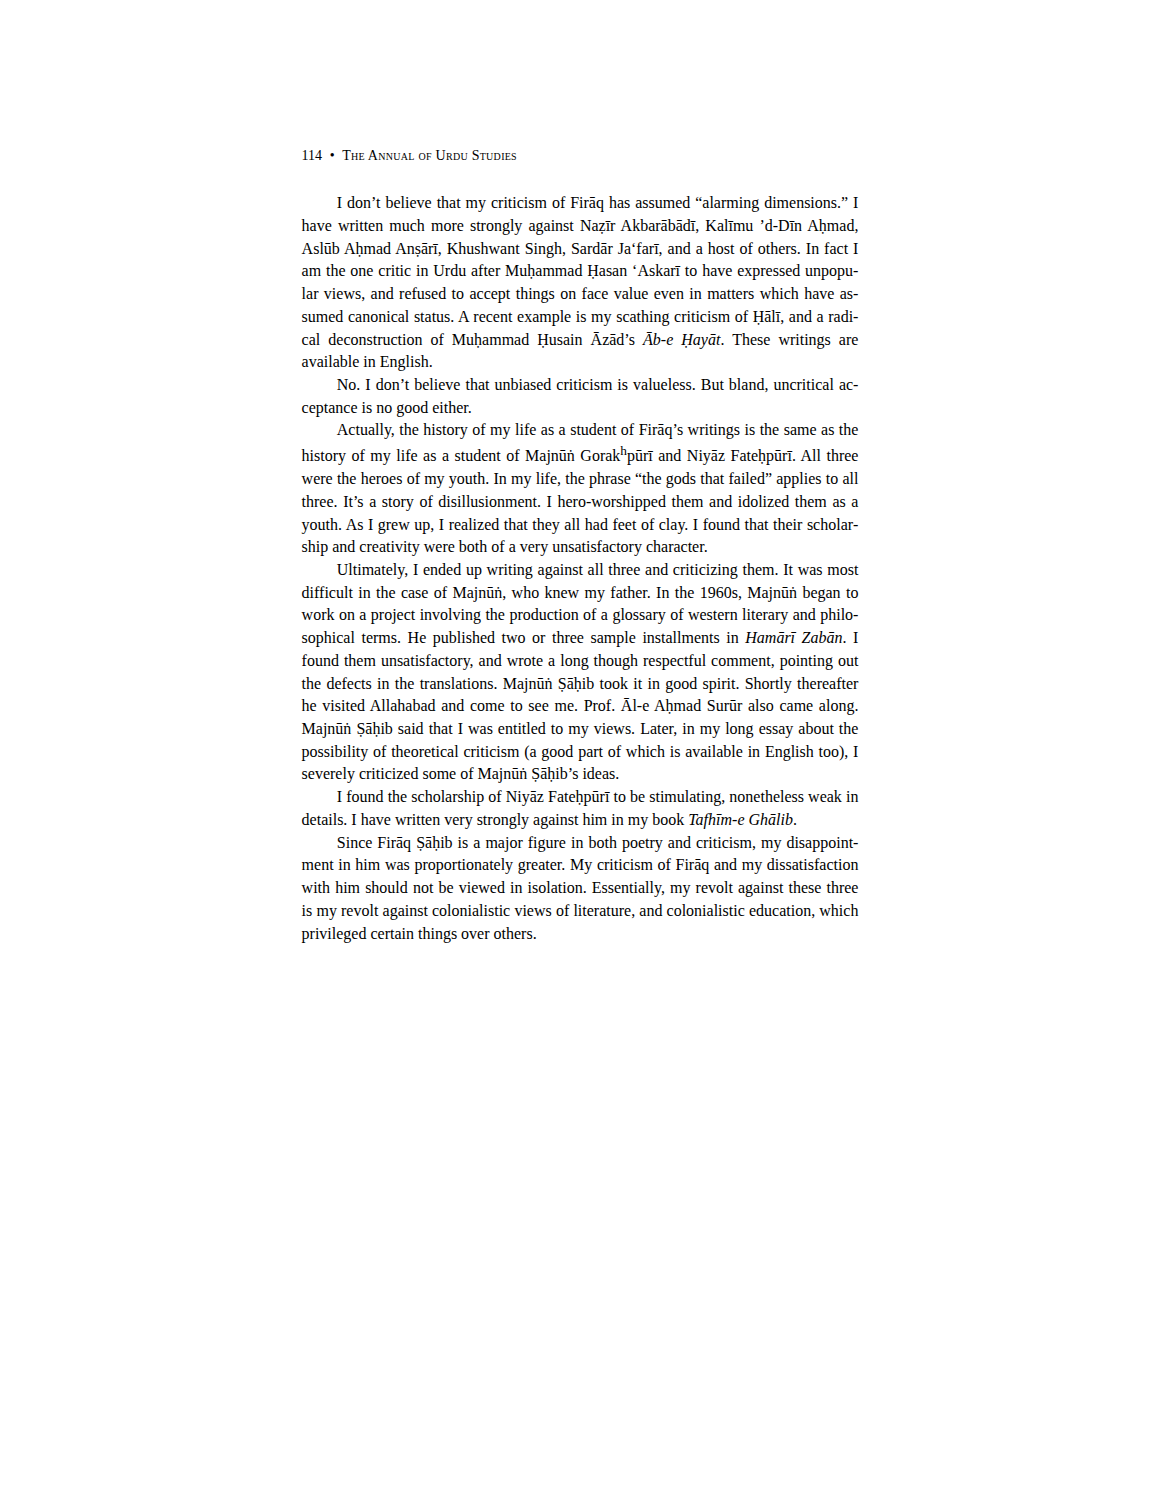114 • The Annual of Urdu Studies
I don’t believe that my criticism of Firāq has assumed “alarming dimensions.” I have written much more strongly against Naẓīr Akbar­ābādī, Kalīmu ’d-Dīn Aḥmad, Aslūb Aḥmad Anṣārī, Khushwant Singh, Sardār Ja‘farī, and a host of others. In fact I am the one critic in Urdu after Muḥammad Ḥasan ‘Askarī to have expressed unpopular views, and refused to accept things on face value even in matters which have assumed canonical status. A recent example is my scathing criticism of Ḥālī, and a radical deconstruction of Muḥammad Ḥusain Āzād’s Āb-e Ḥayāt. These writings are available in English.
No. I don’t believe that unbiased criticism is valueless. But bland, uncritical acceptance is no good either.
Actually, the history of my life as a student of Firāq’s writings is the same as the history of my life as a student of Majnūṅ Gorakhpūrī and Niyāz Fateḥpūrī. All three were the heroes of my youth. In my life, the phrase “the gods that failed” applies to all three. It’s a story of disillu­sionment. I hero-worshipped them and idolized them as a youth. As I grew up, I realized that they all had feet of clay. I found that their scholar­ship and creativity were both of a very unsatisfactory character.
Ultimately, I ended up writing against all three and criticizing them. It was most difficult in the case of Majnūṅ, who knew my father. In the 1960s, Majnūṅ began to work on a project involving the production of a glossary of western literary and philosophical terms. He published two or three sample installments in Hamārī Zabān. I found them unsatisfactory, and wrote a long though respectful comment, pointing out the defects in the translations. Majnūṅ Ṣāḥib took it in good spirit. Shortly thereafter he visited Allahabad and come to see me. Prof. Āl-e Aḥmad Surūr also came along. Majnūṅ Ṣāḥib said that I was entitled to my views. Later, in my long essay about the possibility of theoretical criticism (a good part of which is available in English too), I severely criticized some of Majnūṅ Ṣāḥib’s ideas.
I found the scholarship of Niyāz Fateḥpūrī to be stimulating, nonetheless weak in details. I have written very strongly against him in my book Tafhīm-e Ghālib.
Since Firāq Ṣāḥib is a major figure in both poetry and criticism, my disappointment in him was proportionately greater. My criticism of Firāq and my dissatisfaction with him should not be viewed in isolation. Essen­tially, my revolt against these three is my revolt against colonialistic views of literature, and colonialistic education, which privileged certain things over others.